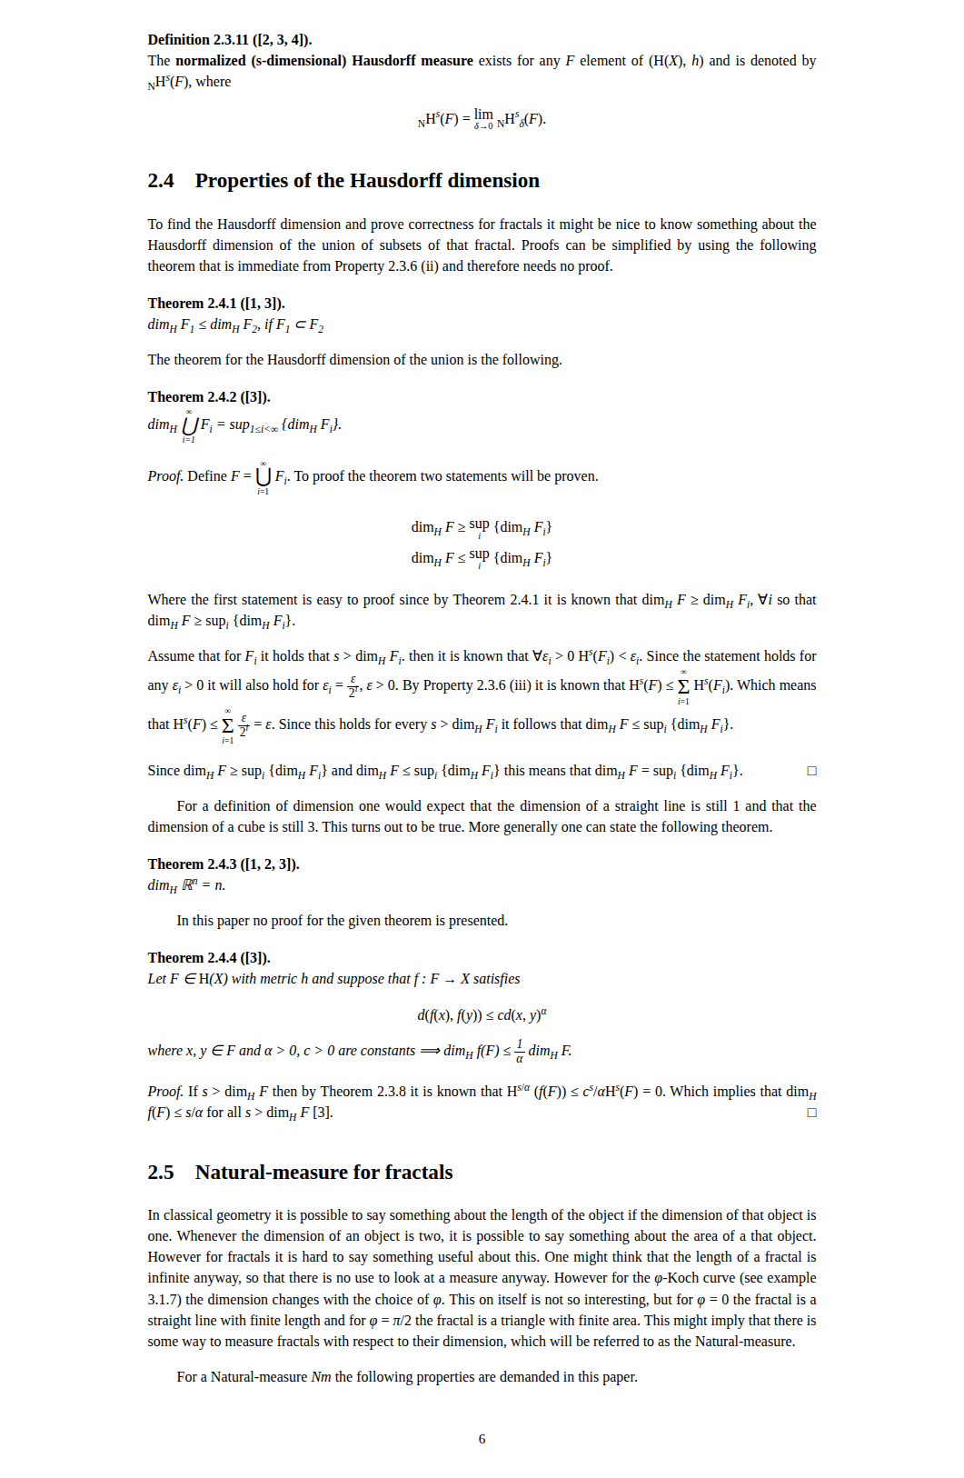Definition 2.3.11 ([2, 3, 4]).
The normalized (s-dimensional) Hausdorff measure exists for any F element of (H(X), h) and is denoted by NHs(F), where
NHs(F) = lim δ→0 NHsδ(F).
2.4 Properties of the Hausdorff dimension
To find the Hausdorff dimension and prove correctness for fractals it might be nice to know something about the Hausdorff dimension of the union of subsets of that fractal. Proofs can be simplified by using the following theorem that is immediate from Property 2.3.6 (ii) and therefore needs no proof.
Theorem 2.4.1 ([1, 3]).
dimH F1 ≤ dimH F2, if F1 ⊂ F2
The theorem for the Hausdorff dimension of the union is the following.
Theorem 2.4.2 ([3]).
dimH ∞⋃i=1 Fi = sup1≤i<∞ {dimH Fi}.
Proof. Define F = ∞⋃i=1 Fi. To proof the theorem two statements will be proven.
dimH F ≥ sup i {dimH Fi}
dimH F ≤ sup i {dimH Fi}
Where the first statement is easy to proof since by Theorem 2.4.1 it is known that dimH F ≥ dimH Fi, ∀i so that dimH F ≥ supi {dimH Fi}.
Assume that for Fi it holds that s > dimH Fi. then it is known that ∀εi > 0 Hs(Fi) < εi. Since the statement holds for any εi > 0 it will also hold for εi = ε 2i, ε > 0. By Property 2.3.6 (iii) it is known that Hs(F) ≤ ∞Σi=1 Hs(Fi). Which means that Hs(F) ≤ ∞Σi=1 ε 2i = ε. Since this holds for every s > dimH Fi it follows that dimH F ≤ supi {dimH Fi}.
Since dimH F ≥ supi {dimH Fi} and dimH F ≤ supi {dimH Fi} this means that dimH F = supi {dimH Fi}. □
For a definition of dimension one would expect that the dimension of a straight line is still 1 and that the dimension of a cube is still 3. This turns out to be true. More generally one can state the following theorem.
Theorem 2.4.3 ([1, 2, 3]).
dimH ℝn = n.
In this paper no proof for the given theorem is presented.
Theorem 2.4.4 ([3]).
Let F ∈ H(X) with metric h and suppose that f : F → X satisfies
d(f(x), f(y)) ≤ cd(x, y)α
where x, y ∈ F and α > 0, c > 0 are constants ⟹ dimH f(F) ≤ 1 α dimH F.
Proof. If s > dimH F then by Theorem 2.3.8 it is known that Hs/α (f(F)) ≤ cs/αHs(F) = 0. Which implies that dimH f(F) ≤ s/α for all s > dimH F [3]. □
2.5 Natural-measure for fractals
In classical geometry it is possible to say something about the length of the object if the dimension of that object is one. Whenever the dimension of an object is two, it is possible to say something about the area of a that object. However for fractals it is hard to say something useful about this. One might think that the length of a fractal is infinite anyway, so that there is no use to look at a measure anyway. However for the φ-Koch curve (see example 3.1.7) the dimension changes with the choice of φ. This on itself is not so interesting, but for φ = 0 the fractal is a straight line with finite length and for φ = π/2 the fractal is a triangle with finite area. This might imply that there is some way to measure fractals with respect to their dimension, which will be referred to as the Natural-measure.
For a Natural-measure Nm the following properties are demanded in this paper.
6